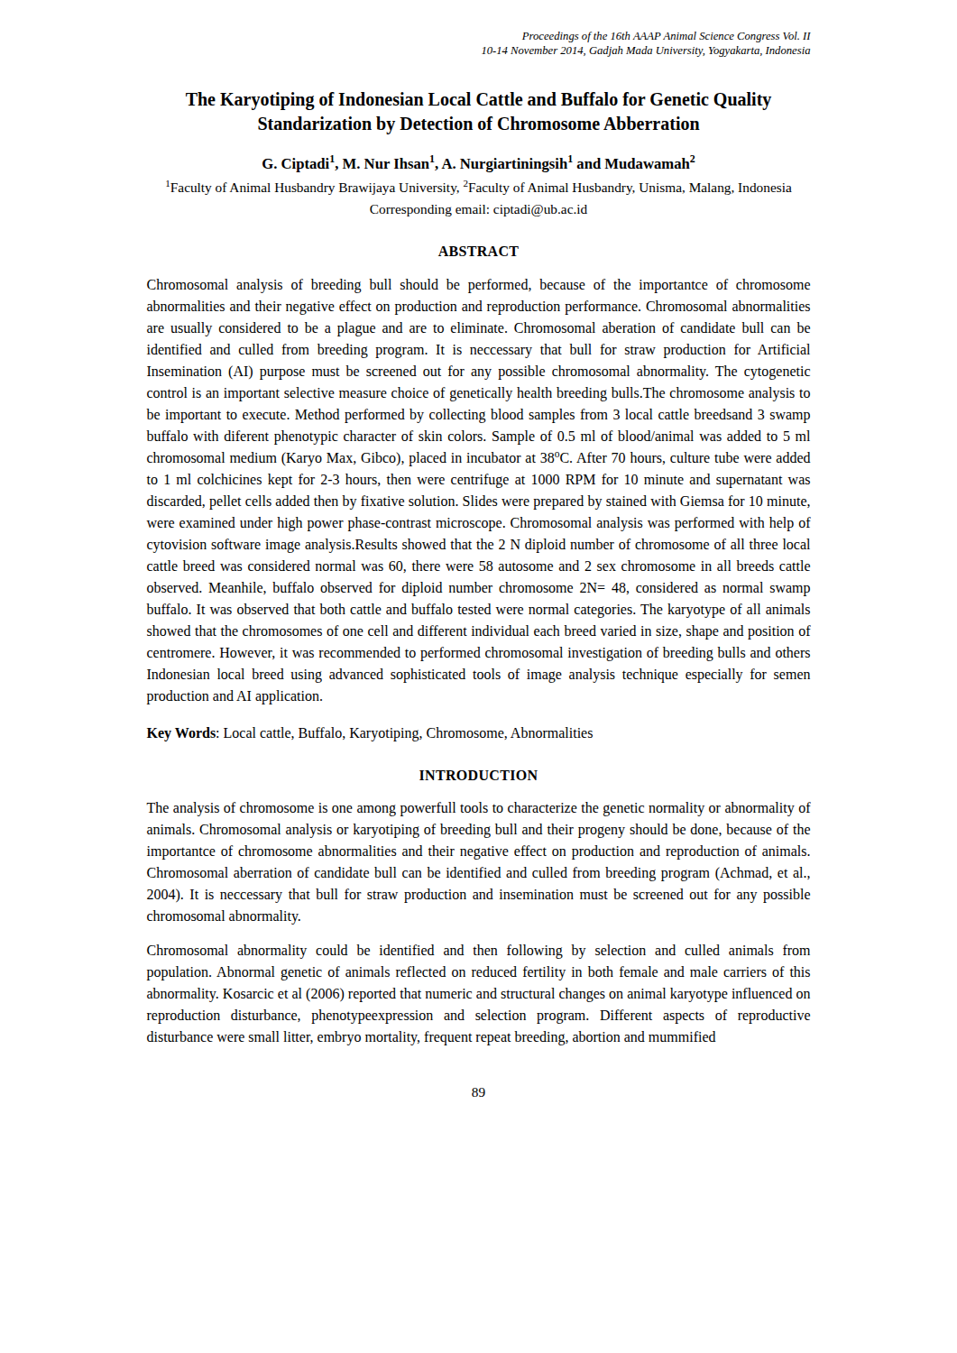Proceedings of the 16th AAAP Animal Science Congress Vol. II
10-14 November 2014, Gadjah Mada University, Yogyakarta, Indonesia
The Karyotiping of Indonesian Local Cattle and Buffalo for Genetic Quality Standarization by Detection of Chromosome Abberration
G. Ciptadi1, M. Nur Ihsan1, A. Nurgiartiningsih1 and Mudawamah2
1Faculty of Animal Husbandry Brawijaya University, 2Faculty of Animal Husbandry, Unisma, Malang, Indonesia
Corresponding email: ciptadi@ub.ac.id
ABSTRACT
Chromosomal analysis of breeding bull should be performed, because of the importantce of chromosome abnormalities and their negative effect on production and reproduction performance. Chromosomal abnormalities are usually considered to be a plague and are to eliminate. Chromosomal aberation of candidate bull can be identified and culled from breeding program. It is neccessary that bull for straw production for Artificial Insemination (AI) purpose must be screened out for any possible chromosomal abnormality. The cytogenetic control is an important selective measure choice of genetically health breeding bulls.The chromosome analysis to be important to execute. Method performed by collecting blood samples from 3 local cattle breedsand 3 swamp buffalo with diferent phenotypic character of skin colors. Sample of 0.5 ml of blood/animal was added to 5 ml chromosomal medium (Karyo Max, Gibco), placed in incubator at 38oC. After 70 hours, culture tube were added to 1 ml colchicines kept for 2-3 hours, then were centrifuge at 1000 RPM for 10 minute and supernatant was discarded, pellet cells added then by fixative solution. Slides were prepared by stained with Giemsa for 10 minute, were examined under high power phase-contrast microscope. Chromosomal analysis was performed with help of cytovision software image analysis.Results showed that the 2 N diploid number of chromosome of all three local cattle breed was considered normal was 60, there were 58 autosome and 2 sex chromosome in all breeds cattle observed. Meanhile, buffalo observed for diploid number chromosome 2N= 48, considered as normal swamp buffalo. It was observed that both cattle and buffalo tested were normal categories. The karyotype of all animals showed that the chromosomes of one cell and different individual each breed varied in size, shape and position of centromere. However, it was recommended to performed chromosomal investigation of breeding bulls and others Indonesian local breed using advanced sophisticated tools of image analysis technique especially for semen production and AI application.
Key Words: Local cattle, Buffalo, Karyotiping, Chromosome, Abnormalities
INTRODUCTION
The analysis of chromosome is one among powerfull tools to characterize the genetic normality or abnormality of animals. Chromosomal analysis or karyotiping of breeding bull and their progeny should be done, because of the importantce of chromosome abnormalities and their negative effect on production and reproduction of animals. Chromosomal aberration of candidate bull can be identified and culled from breeding program (Achmad, et al., 2004). It is neccessary that bull for straw production and insemination must be screened out for any possible chromosomal abnormality.
Chromosomal abnormality could be identified and then following by selection and culled animals from population. Abnormal genetic of animals reflected on reduced fertility in both female and male carriers of this abnormality. Kosarcic et al (2006) reported that numeric and structural changes on animal karyotype influenced on reproduction disturbance, phenotypeexpression and selection program. Different aspects of reproductive disturbance were small litter, embryo mortality, frequent repeat breeding, abortion and mummified
89